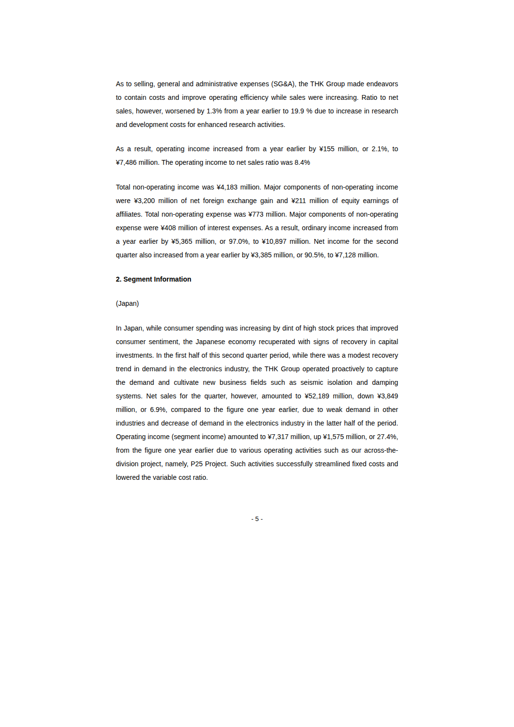As to selling, general and administrative expenses (SG&A), the THK Group made endeavors to contain costs and improve operating efficiency while sales were increasing. Ratio to net sales, however, worsened by 1.3% from a year earlier to 19.9 % due to increase in research and development costs for enhanced research activities.
As a result, operating income increased from a year earlier by ¥155 million, or 2.1%, to ¥7,486 million. The operating income to net sales ratio was 8.4%
Total non-operating income was ¥4,183 million. Major components of non-operating income were ¥3,200 million of net foreign exchange gain and ¥211 million of equity earnings of affiliates. Total non-operating expense was ¥773 million. Major components of non-operating expense were ¥408 million of interest expenses. As a result, ordinary income increased from a year earlier by ¥5,365 million, or 97.0%, to ¥10,897 million. Net income for the second quarter also increased from a year earlier by ¥3,385 million, or 90.5%, to ¥7,128 million.
2. Segment Information
(Japan)
In Japan, while consumer spending was increasing by dint of high stock prices that improved consumer sentiment, the Japanese economy recuperated with signs of recovery in capital investments. In the first half of this second quarter period, while there was a modest recovery trend in demand in the electronics industry, the THK Group operated proactively to capture the demand and cultivate new business fields such as seismic isolation and damping systems. Net sales for the quarter, however, amounted to ¥52,189 million, down ¥3,849 million, or 6.9%, compared to the figure one year earlier, due to weak demand in other industries and decrease of demand in the electronics industry in the latter half of the period. Operating income (segment income) amounted to ¥7,317 million, up ¥1,575 million, or 27.4%, from the figure one year earlier due to various operating activities such as our across-the-division project, namely, P25 Project. Such activities successfully streamlined fixed costs and lowered the variable cost ratio.
- 5 -